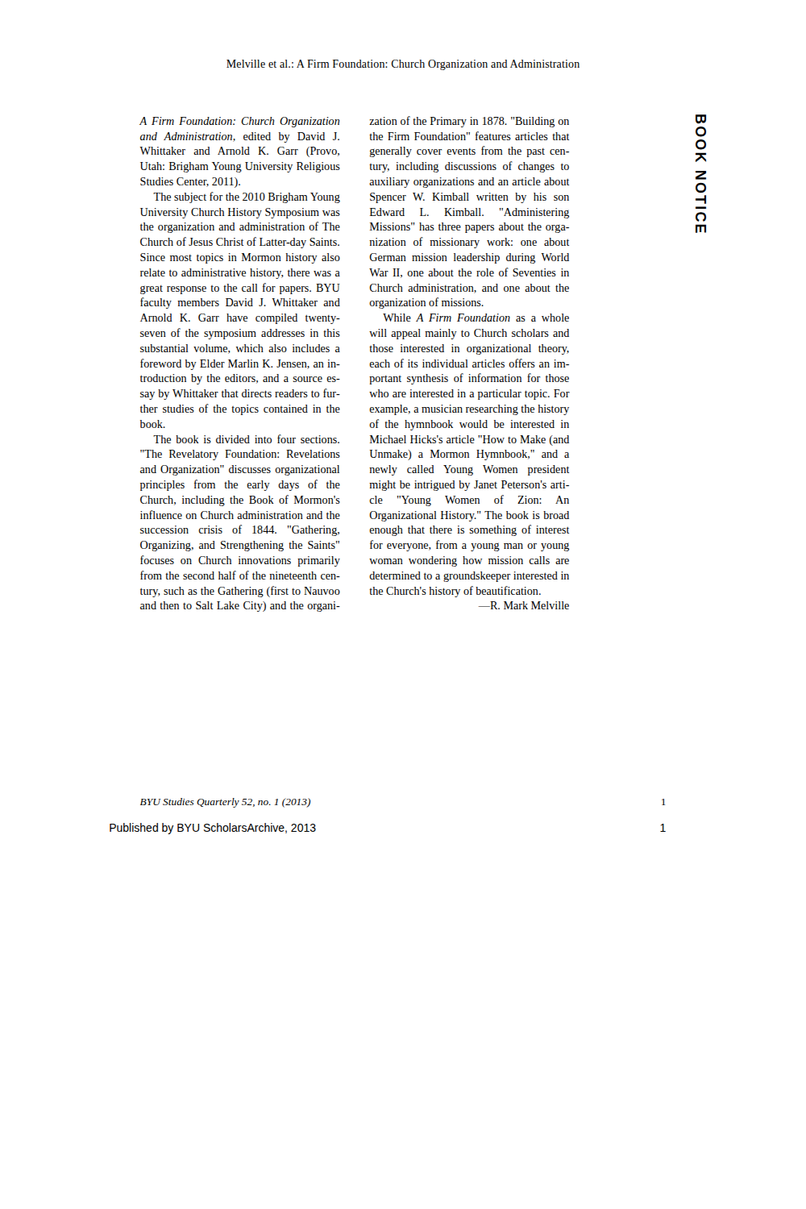Melville et al.: A Firm Foundation: Church Organization and Administration
BOOK NOTICE
A Firm Foundation: Church Organization and Administration, edited by David J. Whittaker and Arnold K. Garr (Provo, Utah: Brigham Young University Religious Studies Center, 2011).
The subject for the 2010 Brigham Young University Church History Symposium was the organization and administration of The Church of Jesus Christ of Latter-day Saints. Since most topics in Mormon history also relate to administrative history, there was a great response to the call for papers. BYU faculty members David J. Whittaker and Arnold K. Garr have compiled twenty-seven of the symposium addresses in this substantial volume, which also includes a foreword by Elder Marlin K. Jensen, an introduction by the editors, and a source essay by Whittaker that directs readers to further studies of the topics contained in the book.
The book is divided into four sections. "The Revelatory Foundation: Revelations and Organization" discusses organizational principles from the early days of the Church, including the Book of Mormon's influence on Church administration and the succession crisis of 1844. "Gathering, Organizing, and Strengthening the Saints" focuses on Church innovations primarily from the second half of the nineteenth century, such as the Gathering (first to Nauvoo and then to Salt Lake City) and the organization of the Primary in 1878. "Building on the Firm Foundation" features articles that generally cover events from the past century, including discussions of changes to auxiliary organizations and an article about Spencer W. Kimball written by his son Edward L. Kimball. "Administering Missions" has three papers about the organization of missionary work: one about German mission leadership during World War II, one about the role of Seventies in Church administration, and one about the organization of missions.
While A Firm Foundation as a whole will appeal mainly to Church scholars and those interested in organizational theory, each of its individual articles offers an important synthesis of information for those who are interested in a particular topic. For example, a musician researching the history of the hymnbook would be interested in Michael Hicks's article "How to Make (and Unmake) a Mormon Hymnbook," and a newly called Young Women president might be intrigued by Janet Peterson's article "Young Women of Zion: An Organizational History." The book is broad enough that there is something of interest for everyone, from a young man or young woman wondering how mission calls are determined to a groundskeeper interested in the Church's history of beautification.
—R. Mark Melville
BYU Studies Quarterly 52, no. 1 (2013) 1
Published by BYU ScholarsArchive, 2013 1